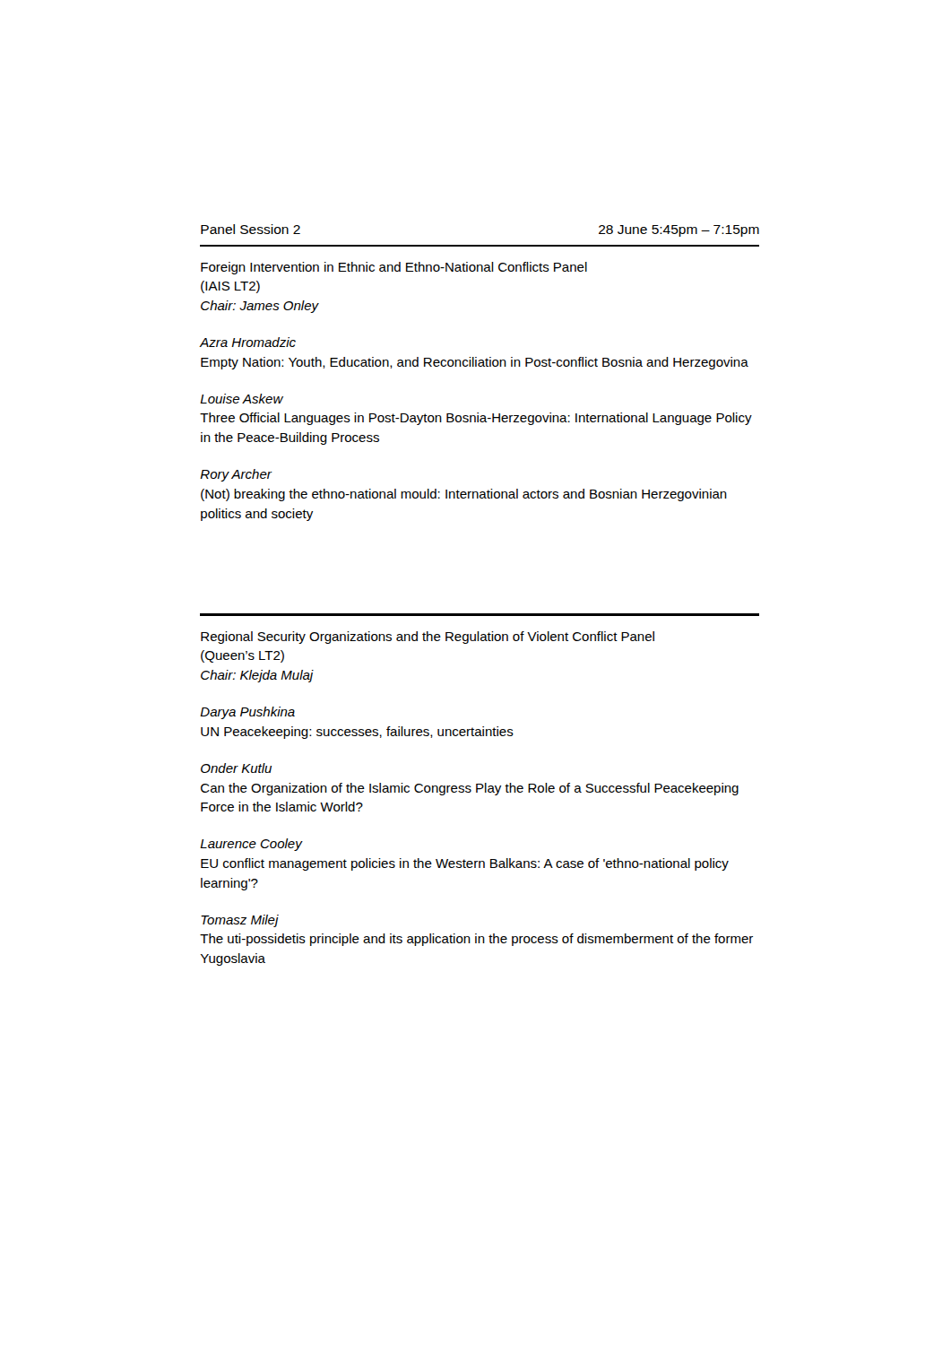Panel Session 2 28 June 5:45pm – 7:15pm
Foreign Intervention in Ethnic and Ethno-National Conflicts Panel
(IAIS LT2)
Chair: James Onley
Azra Hromadzic
Empty Nation: Youth, Education, and Reconciliation in Post-conflict Bosnia and Herzegovina
Louise Askew
Three Official Languages in Post-Dayton Bosnia-Herzegovina: International Language Policy in the Peace-Building Process
Rory Archer
(Not) breaking the ethno-national mould: International actors and Bosnian Herzegovinian politics and society
Regional Security Organizations and the Regulation of Violent Conflict Panel
(Queen’s LT2)
Chair: Klejda Mulaj
Darya Pushkina
UN Peacekeeping: successes, failures, uncertainties
Onder Kutlu
Can the Organization of the Islamic Congress Play the Role of a Successful Peacekeeping Force in the Islamic World?
Laurence Cooley
EU conflict management policies in the Western Balkans: A case of 'ethno-national policy learning'?
Tomasz Milej
The uti-possidetis principle and its application in the process of dismemberment of the former Yugoslavia